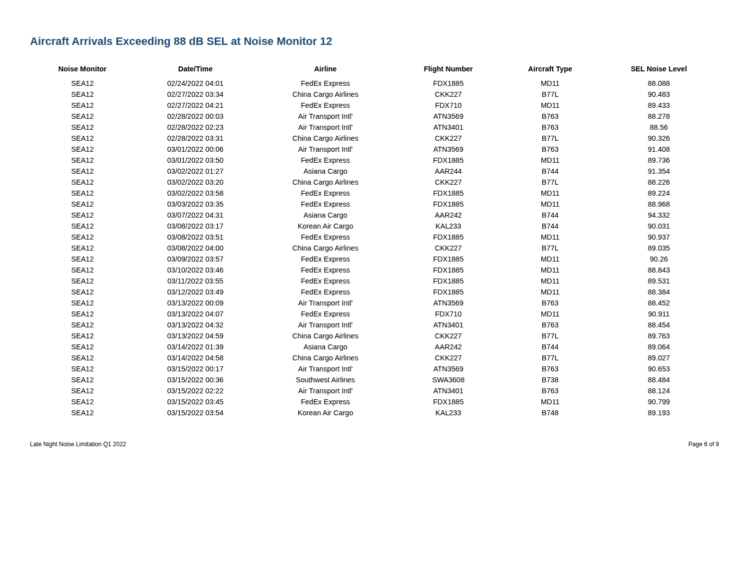Aircraft Arrivals Exceeding 88 dB SEL at Noise Monitor 12
| Noise Monitor | Date/Time | Airline | Flight Number | Aircraft Type | SEL Noise Level |
| --- | --- | --- | --- | --- | --- |
| SEA12 | 02/24/2022 04:01 | FedEx Express | FDX1885 | MD11 | 88.088 |
| SEA12 | 02/27/2022 03:34 | China Cargo Airlines | CKK227 | B77L | 90.483 |
| SEA12 | 02/27/2022 04:21 | FedEx Express | FDX710 | MD11 | 89.433 |
| SEA12 | 02/28/2022 00:03 | Air Transport Intl' | ATN3569 | B763 | 88.278 |
| SEA12 | 02/28/2022 02:23 | Air Transport Intl' | ATN3401 | B763 | 88.56 |
| SEA12 | 02/28/2022 03:31 | China Cargo Airlines | CKK227 | B77L | 90.326 |
| SEA12 | 03/01/2022 00:06 | Air Transport Intl' | ATN3569 | B763 | 91.408 |
| SEA12 | 03/01/2022 03:50 | FedEx Express | FDX1885 | MD11 | 89.736 |
| SEA12 | 03/02/2022 01:27 | Asiana Cargo | AAR244 | B744 | 91.354 |
| SEA12 | 03/02/2022 03:20 | China Cargo Airlines | CKK227 | B77L | 88.226 |
| SEA12 | 03/02/2022 03:58 | FedEx Express | FDX1885 | MD11 | 89.224 |
| SEA12 | 03/03/2022 03:35 | FedEx Express | FDX1885 | MD11 | 88.968 |
| SEA12 | 03/07/2022 04:31 | Asiana Cargo | AAR242 | B744 | 94.332 |
| SEA12 | 03/08/2022 03:17 | Korean Air Cargo | KAL233 | B744 | 90.031 |
| SEA12 | 03/08/2022 03:51 | FedEx Express | FDX1885 | MD11 | 90.937 |
| SEA12 | 03/08/2022 04:00 | China Cargo Airlines | CKK227 | B77L | 89.035 |
| SEA12 | 03/09/2022 03:57 | FedEx Express | FDX1885 | MD11 | 90.26 |
| SEA12 | 03/10/2022 03:46 | FedEx Express | FDX1885 | MD11 | 88.843 |
| SEA12 | 03/11/2022 03:55 | FedEx Express | FDX1885 | MD11 | 89.531 |
| SEA12 | 03/12/2022 03:49 | FedEx Express | FDX1885 | MD11 | 88.384 |
| SEA12 | 03/13/2022 00:09 | Air Transport Intl' | ATN3569 | B763 | 88.452 |
| SEA12 | 03/13/2022 04:07 | FedEx Express | FDX710 | MD11 | 90.911 |
| SEA12 | 03/13/2022 04:32 | Air Transport Intl' | ATN3401 | B763 | 88.454 |
| SEA12 | 03/13/2022 04:59 | China Cargo Airlines | CKK227 | B77L | 89.763 |
| SEA12 | 03/14/2022 01:39 | Asiana Cargo | AAR242 | B744 | 89.064 |
| SEA12 | 03/14/2022 04:58 | China Cargo Airlines | CKK227 | B77L | 89.027 |
| SEA12 | 03/15/2022 00:17 | Air Transport Intl' | ATN3569 | B763 | 90.653 |
| SEA12 | 03/15/2022 00:36 | Southwest Airlines | SWA3608 | B738 | 88.484 |
| SEA12 | 03/15/2022 02:22 | Air Transport Intl' | ATN3401 | B763 | 88.124 |
| SEA12 | 03/15/2022 03:45 | FedEx Express | FDX1885 | MD11 | 90.799 |
| SEA12 | 03/15/2022 03:54 | Korean Air Cargo | KAL233 | B748 | 89.193 |
Late Night Noise Limitation Q1 2022 Page 6 of 9